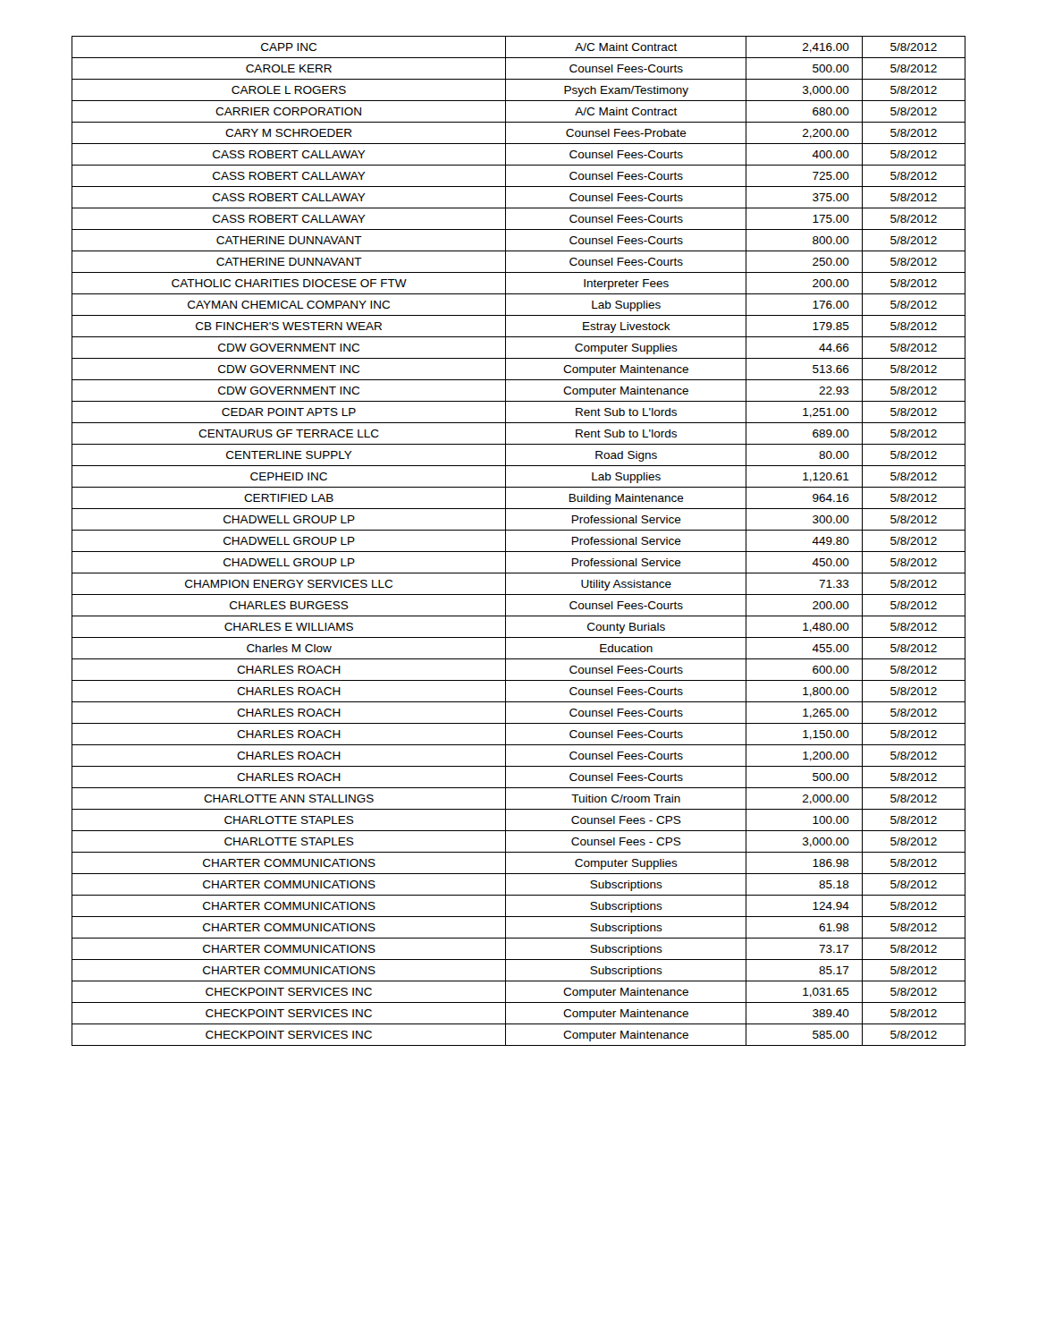| CAPP INC | A/C Maint Contract | 2,416.00 | 5/8/2012 |
| CAROLE KERR | Counsel Fees-Courts | 500.00 | 5/8/2012 |
| CAROLE L ROGERS | Psych Exam/Testimony | 3,000.00 | 5/8/2012 |
| CARRIER CORPORATION | A/C Maint Contract | 680.00 | 5/8/2012 |
| CARY M SCHROEDER | Counsel Fees-Probate | 2,200.00 | 5/8/2012 |
| CASS ROBERT CALLAWAY | Counsel Fees-Courts | 400.00 | 5/8/2012 |
| CASS ROBERT CALLAWAY | Counsel Fees-Courts | 725.00 | 5/8/2012 |
| CASS ROBERT CALLAWAY | Counsel Fees-Courts | 375.00 | 5/8/2012 |
| CASS ROBERT CALLAWAY | Counsel Fees-Courts | 175.00 | 5/8/2012 |
| CATHERINE DUNNAVANT | Counsel Fees-Courts | 800.00 | 5/8/2012 |
| CATHERINE DUNNAVANT | Counsel Fees-Courts | 250.00 | 5/8/2012 |
| CATHOLIC CHARITIES DIOCESE OF FTW | Interpreter Fees | 200.00 | 5/8/2012 |
| CAYMAN CHEMICAL COMPANY INC | Lab Supplies | 176.00 | 5/8/2012 |
| CB FINCHER'S WESTERN WEAR | Estray Livestock | 179.85 | 5/8/2012 |
| CDW GOVERNMENT INC | Computer Supplies | 44.66 | 5/8/2012 |
| CDW GOVERNMENT INC | Computer Maintenance | 513.66 | 5/8/2012 |
| CDW GOVERNMENT INC | Computer Maintenance | 22.93 | 5/8/2012 |
| CEDAR POINT APTS LP | Rent Sub to L'lords | 1,251.00 | 5/8/2012 |
| CENTAURUS GF TERRACE LLC | Rent Sub to L'lords | 689.00 | 5/8/2012 |
| CENTERLINE SUPPLY | Road Signs | 80.00 | 5/8/2012 |
| CEPHEID INC | Lab Supplies | 1,120.61 | 5/8/2012 |
| CERTIFIED LAB | Building Maintenance | 964.16 | 5/8/2012 |
| CHADWELL GROUP LP | Professional Service | 300.00 | 5/8/2012 |
| CHADWELL GROUP LP | Professional Service | 449.80 | 5/8/2012 |
| CHADWELL GROUP LP | Professional Service | 450.00 | 5/8/2012 |
| CHAMPION ENERGY SERVICES LLC | Utility Assistance | 71.33 | 5/8/2012 |
| CHARLES BURGESS | Counsel Fees-Courts | 200.00 | 5/8/2012 |
| CHARLES E WILLIAMS | County Burials | 1,480.00 | 5/8/2012 |
| Charles M Clow | Education | 455.00 | 5/8/2012 |
| CHARLES ROACH | Counsel Fees-Courts | 600.00 | 5/8/2012 |
| CHARLES ROACH | Counsel Fees-Courts | 1,800.00 | 5/8/2012 |
| CHARLES ROACH | Counsel Fees-Courts | 1,265.00 | 5/8/2012 |
| CHARLES ROACH | Counsel Fees-Courts | 1,150.00 | 5/8/2012 |
| CHARLES ROACH | Counsel Fees-Courts | 1,200.00 | 5/8/2012 |
| CHARLES ROACH | Counsel Fees-Courts | 500.00 | 5/8/2012 |
| CHARLOTTE ANN STALLINGS | Tuition C/room Train | 2,000.00 | 5/8/2012 |
| CHARLOTTE STAPLES | Counsel Fees - CPS | 100.00 | 5/8/2012 |
| CHARLOTTE STAPLES | Counsel Fees - CPS | 3,000.00 | 5/8/2012 |
| CHARTER COMMUNICATIONS | Computer Supplies | 186.98 | 5/8/2012 |
| CHARTER COMMUNICATIONS | Subscriptions | 85.18 | 5/8/2012 |
| CHARTER COMMUNICATIONS | Subscriptions | 124.94 | 5/8/2012 |
| CHARTER COMMUNICATIONS | Subscriptions | 61.98 | 5/8/2012 |
| CHARTER COMMUNICATIONS | Subscriptions | 73.17 | 5/8/2012 |
| CHARTER COMMUNICATIONS | Subscriptions | 85.17 | 5/8/2012 |
| CHECKPOINT SERVICES INC | Computer Maintenance | 1,031.65 | 5/8/2012 |
| CHECKPOINT SERVICES INC | Computer Maintenance | 389.40 | 5/8/2012 |
| CHECKPOINT SERVICES INC | Computer Maintenance | 585.00 | 5/8/2012 |